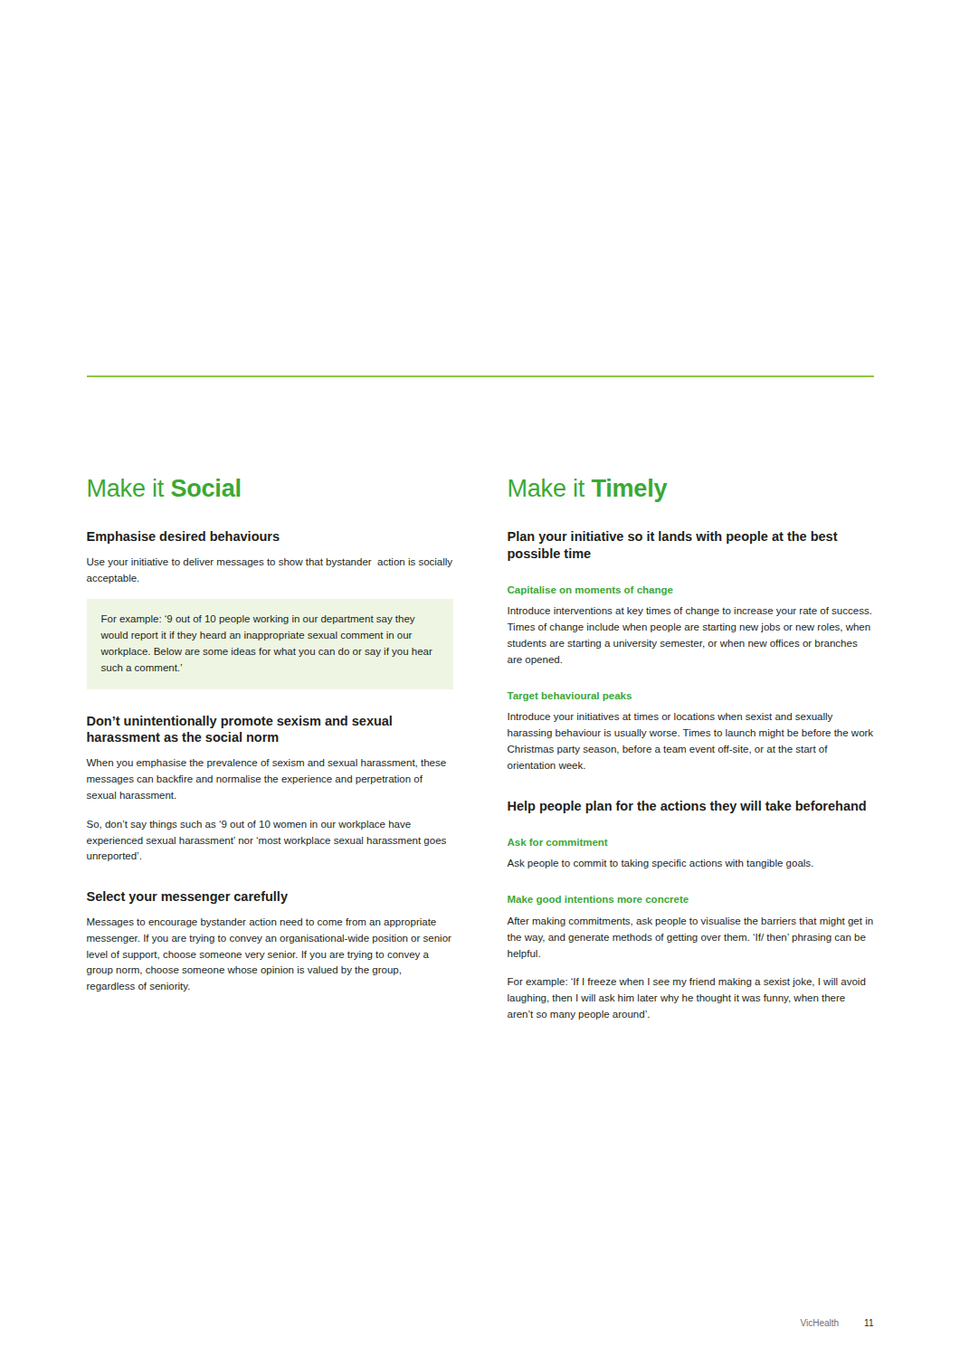Make it Social
Emphasise desired behaviours
Use your initiative to deliver messages to show that bystander action is socially acceptable.
For example: ‘9 out of 10 people working in our department say they would report it if they heard an inappropriate sexual comment in our workplace. Below are some ideas for what you can do or say if you hear such a comment.’
Don’t unintentionally promote sexism and sexual harassment as the social norm
When you emphasise the prevalence of sexism and sexual harassment, these messages can backfire and normalise the experience and perpetration of sexual harassment.
So, don’t say things such as ‘9 out of 10 women in our workplace have experienced sexual harassment’ nor ‘most workplace sexual harassment goes unreported’.
Select your messenger carefully
Messages to encourage bystander action need to come from an appropriate messenger. If you are trying to convey an organisational-wide position or senior level of support, choose someone very senior. If you are trying to convey a group norm, choose someone whose opinion is valued by the group, regardless of seniority.
Make it Timely
Plan your initiative so it lands with people at the best possible time
Capitalise on moments of change
Introduce interventions at key times of change to increase your rate of success. Times of change include when people are starting new jobs or new roles, when students are starting a university semester, or when new offices or branches are opened.
Target behavioural peaks
Introduce your initiatives at times or locations when sexist and sexually harassing behaviour is usually worse. Times to launch might be before the work Christmas party season, before a team event off-site, or at the start of orientation week.
Help people plan for the actions they will take beforehand
Ask for commitment
Ask people to commit to taking specific actions with tangible goals.
Make good intentions more concrete
After making commitments, ask people to visualise the barriers that might get in the way, and generate methods of getting over them. ‘If/ then’ phrasing can be helpful.
For example: ‘If I freeze when I see my friend making a sexist joke, I will avoid laughing, then I will ask him later why he thought it was funny, when there aren’t so many people around’.
VicHealth 11